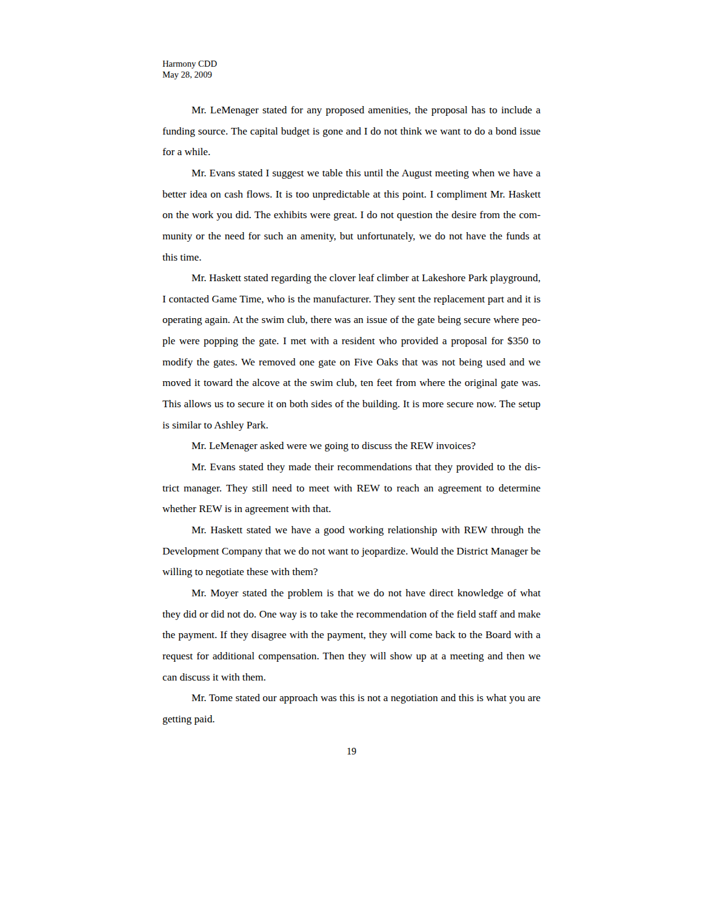Harmony CDD
May 28, 2009
Mr. LeMenager stated for any proposed amenities, the proposal has to include a funding source. The capital budget is gone and I do not think we want to do a bond issue for a while.
Mr. Evans stated I suggest we table this until the August meeting when we have a better idea on cash flows. It is too unpredictable at this point. I compliment Mr. Haskett on the work you did. The exhibits were great. I do not question the desire from the community or the need for such an amenity, but unfortunately, we do not have the funds at this time.
Mr. Haskett stated regarding the clover leaf climber at Lakeshore Park playground, I contacted Game Time, who is the manufacturer. They sent the replacement part and it is operating again. At the swim club, there was an issue of the gate being secure where people were popping the gate. I met with a resident who provided a proposal for $350 to modify the gates. We removed one gate on Five Oaks that was not being used and we moved it toward the alcove at the swim club, ten feet from where the original gate was. This allows us to secure it on both sides of the building. It is more secure now. The setup is similar to Ashley Park.
Mr. LeMenager asked were we going to discuss the REW invoices?
Mr. Evans stated they made their recommendations that they provided to the district manager. They still need to meet with REW to reach an agreement to determine whether REW is in agreement with that.
Mr. Haskett stated we have a good working relationship with REW through the Development Company that we do not want to jeopardize. Would the District Manager be willing to negotiate these with them?
Mr. Moyer stated the problem is that we do not have direct knowledge of what they did or did not do. One way is to take the recommendation of the field staff and make the payment. If they disagree with the payment, they will come back to the Board with a request for additional compensation. Then they will show up at a meeting and then we can discuss it with them.
Mr. Tome stated our approach was this is not a negotiation and this is what you are getting paid.
19